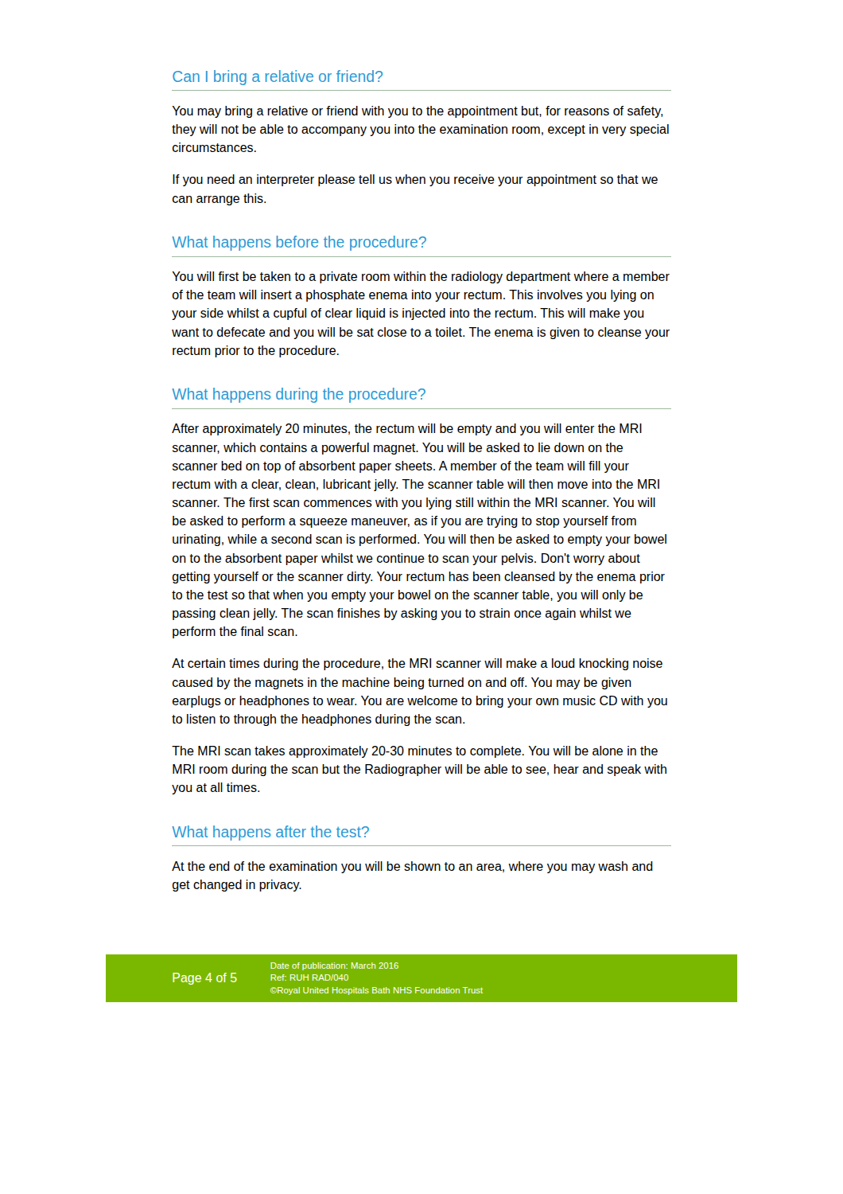Can I bring a relative or friend?
You may bring a relative or friend with you to the appointment but, for reasons of safety, they will not be able to accompany you into the examination room, except in very special circumstances.
If you need an interpreter please tell us when you receive your appointment so that we can arrange this.
What happens before the procedure?
You will first be taken to a private room within the radiology department where a member of the team will insert a phosphate enema into your rectum. This involves you lying on your side whilst a cupful of clear liquid is injected into the rectum. This will make you want to defecate and you will be sat close to a toilet. The enema is given to cleanse your rectum prior to the procedure.
What happens during the procedure?
After approximately 20 minutes, the rectum will be empty and you will enter the MRI scanner, which contains a powerful magnet. You will be asked to lie down on the scanner bed on top of absorbent paper sheets. A member of the team will fill your rectum with a clear, clean, lubricant jelly. The scanner table will then move into the MRI scanner. The first scan commences with you lying still within the MRI scanner. You will be asked to perform a squeeze maneuver, as if you are trying to stop yourself from urinating, while a second scan is performed. You will then be asked to empty your bowel on to the absorbent paper whilst we continue to scan your pelvis. Don't worry about getting yourself or the scanner dirty. Your rectum has been cleansed by the enema prior to the test so that when you empty your bowel on the scanner table, you will only be passing clean jelly. The scan finishes by asking you to strain once again whilst we perform the final scan.
At certain times during the procedure, the MRI scanner will make a loud knocking noise caused by the magnets in the machine being turned on and off. You may be given earplugs or headphones to wear. You are welcome to bring your own music CD with you to listen to through the headphones during the scan.
The MRI scan takes approximately 20-30 minutes to complete. You will be alone in the MRI room during the scan but the Radiographer will be able to see, hear and speak with you at all times.
What happens after the test?
At the end of the examination you will be shown to an area, where you may wash and get changed in privacy.
Page 4 of 5
Date of publication: March 2016
Ref: RUH RAD/040
©Royal United Hospitals Bath NHS Foundation Trust